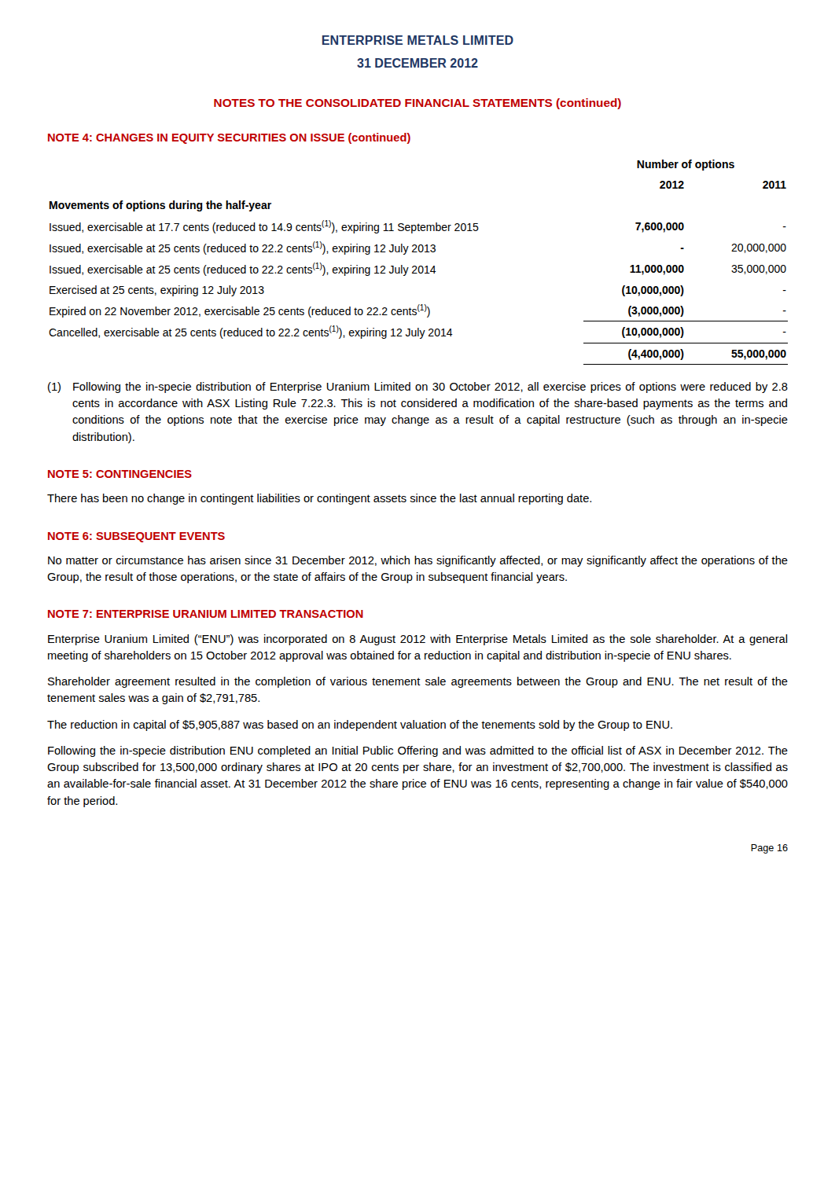ENTERPRISE METALS LIMITED
31 DECEMBER 2012
NOTES TO THE CONSOLIDATED FINANCIAL STATEMENTS (continued)
NOTE 4: CHANGES IN EQUITY SECURITIES ON ISSUE (continued)
| | Number of options |
| | 2012 | 2011 |
| Movements of options during the half-year | | |
| Issued, exercisable at 17.7 cents (reduced to 14.9 cents (1) ), expiring 11 September 2015 | 7,600,000 | - |
| Issued, exercisable at 25 cents (reduced to 22.2 cents (1) ), expiring 12 July 2013 | - | 20,000,000 |
| Issued, exercisable at 25 cents (reduced to 22.2 cents (1) ), expiring 12 July 2014 | 11,000,000 | 35,000,000 |
| Exercised at 25 cents, expiring 12 July 2013 | (10,000,000) | - |
| Expired on 22 November 2012, exercisable 25 cents (reduced to 22.2 cents (1) ) | (3,000,000) | - |
| Cancelled, exercisable at 25 cents (reduced to 22.2 cents (1) ), expiring 12 July 2014 | (10,000,000) | - |
| | (4,400,000) | 55,000,000 |
(1)
Following the in-specie distribution of Enterprise Uranium Limited on 30 October 2012, all exercise prices of options were reduced by 2.8 cents in accordance with ASX Listing Rule 7.22.3. This is not considered a modification of the share-based payments as the terms and conditions of the options note that the exercise price may change as a result of a capital restructure (such as through an in-specie distribution).
NOTE 5: CONTINGENCIES
There has been no change in contingent liabilities or contingent assets since the last annual reporting date.
NOTE 6: SUBSEQUENT EVENTS
No matter or circumstance has arisen since 31 December 2012, which has significantly affected, or may significantly affect the operations of the Group, the result of those operations, or the state of affairs of the Group in subsequent financial years.
NOTE 7: ENTERPRISE URANIUM LIMITED TRANSACTION
Enterprise Uranium Limited (“ENU”) was incorporated on 8 August 2012 with Enterprise Metals Limited as the sole shareholder. At a general meeting of shareholders on 15 October 2012 approval was obtained for a reduction in capital and distribution in-specie of ENU shares.
Shareholder agreement resulted in the completion of various tenement sale agreements between the Group and ENU. The net result of the tenement sales was a gain of $2,791,785.
The reduction in capital of $5,905,887 was based on an independent valuation of the tenements sold by the Group to ENU.
Following the in-specie distribution ENU completed an Initial Public Offering and was admitted to the official list of ASX in December 2012. The Group subscribed for 13,500,000 ordinary shares at IPO at 20 cents per share, for an investment of $2,700,000. The investment is classified as an available-for-sale financial asset. At 31 December 2012 the share price of ENU was 16 cents, representing a change in fair value of $540,000 for the period.
Page 16